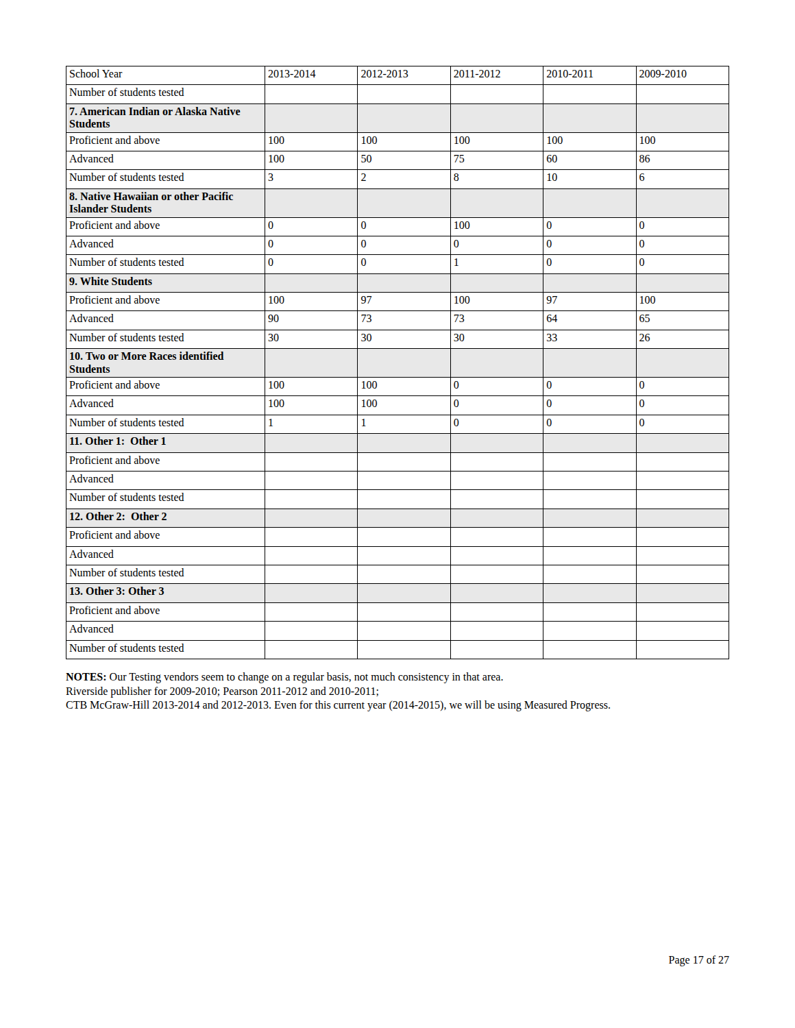| School Year | 2013-2014 | 2012-2013 | 2011-2012 | 2010-2011 | 2009-2010 |
| Number of students tested | | | | | |
| 7. American Indian or Alaska Native Students | | | | | |
| Proficient and above | 100 | 100 | 100 | 100 | 100 |
| Advanced | 100 | 50 | 75 | 60 | 86 |
| Number of students tested | 3 | 2 | 8 | 10 | 6 |
| 8. Native Hawaiian or other Pacific Islander Students | | | | | |
| Proficient and above | 0 | 0 | 100 | 0 | 0 |
| Advanced | 0 | 0 | 0 | 0 | 0 |
| Number of students tested | 0 | 0 | 1 | 0 | 0 |
| 9. White Students | | | | | |
| Proficient and above | 100 | 97 | 100 | 97 | 100 |
| Advanced | 90 | 73 | 73 | 64 | 65 |
| Number of students tested | 30 | 30 | 30 | 33 | 26 |
| 10. Two or More Races identified Students | | | | | |
| Proficient and above | 100 | 100 | 0 | 0 | 0 |
| Advanced | 100 | 100 | 0 | 0 | 0 |
| Number of students tested | 1 | 1 | 0 | 0 | 0 |
| 11. Other 1: Other 1 | | | | | |
| Proficient and above | | | | | |
| Advanced | | | | | |
| Number of students tested | | | | | |
| 12. Other 2: Other 2 | | | | | |
| Proficient and above | | | | | |
| Advanced | | | | | |
| Number of students tested | | | | | |
| 13. Other 3: Other 3 | | | | | |
| Proficient and above | | | | | |
| Advanced | | | | | |
| Number of students tested | | | | | |
NOTES: Our Testing vendors seem to change on a regular basis, not much consistency in that area.
Riverside publisher for 2009-2010; Pearson 2011-2012 and 2010-2011;
CTB McGraw-Hill 2013-2014 and 2012-2013. Even for this current year (2014-2015), we will be using Measured Progress.
Page 17 of 27